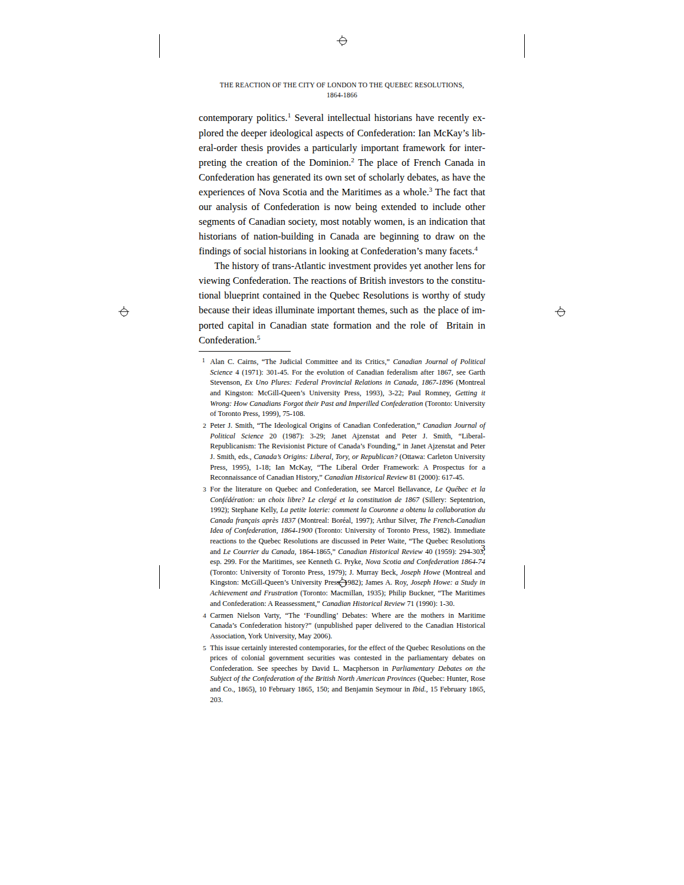The Reaction of the City of London to the Quebec Resolutions,
1864-1866
contemporary politics.1 Several intellectual historians have recently explored the deeper ideological aspects of Confederation: Ian McKay’s liberal-order thesis provides a particularly important framework for interpreting the creation of the Dominion.2 The place of French Canada in Confederation has generated its own set of scholarly debates, as have the experiences of Nova Scotia and the Maritimes as a whole.3 The fact that our analysis of Confederation is now being extended to include other segments of Canadian society, most notably women, is an indication that historians of nation-building in Canada are beginning to draw on the findings of social historians in looking at Confederation’s many facets.4
The history of trans-Atlantic investment provides yet another lens for viewing Confederation. The reactions of British investors to the constitutional blueprint contained in the Quebec Resolutions is worthy of study because their ideas illuminate important themes, such as the place of imported capital in Canadian state formation and the role of Britain in Confederation.5
1 Alan C. Cairns, “The Judicial Committee and its Critics,” Canadian Journal of Political Science 4 (1971): 301-45. For the evolution of Canadian federalism after 1867, see Garth Stevenson, Ex Uno Plures: Federal Provincial Relations in Canada, 1867-1896 (Montreal and Kingston: McGill-Queen’s University Press, 1993), 3-22; Paul Romney, Getting it Wrong: How Canadians Forgot their Past and Imperilled Confederation (Toronto: University of Toronto Press, 1999), 75-108.
2 Peter J. Smith, “The Ideological Origins of Canadian Confederation,” Canadian Journal of Political Science 20 (1987): 3-29; Janet Ajzenstat and Peter J. Smith, “Liberal-Republicanism: The Revisionist Picture of Canada’s Founding,” in Janet Ajzenstat and Peter J. Smith, eds., Canada’s Origins: Liberal, Tory, or Republican? (Ottawa: Carleton University Press, 1995), 1-18; Ian McKay, “The Liberal Order Framework: A Prospectus for a Reconnaissance of Canadian History,” Canadian Historical Review 81 (2000): 617-45.
3 For the literature on Quebec and Confederation, see Marcel Bellavance, Le Québec et la Confédération: un choix libre? Le clergé et la constitution de 1867 (Sillery: Septentrion, 1992); Stephane Kelly, La petite loterie: comment la Couronne a obtenu la collaboration du Canada français après 1837 (Montreal: Boréal, 1997); Arthur Silver, The French-Canadian Idea of Confederation, 1864-1900 (Toronto: University of Toronto Press, 1982). Immediate reactions to the Quebec Resolutions are discussed in Peter Waite, “The Quebec Resolutions and Le Courrier du Canada, 1864-1865,” Canadian Historical Review 40 (1959): 294-303, esp. 299. For the Maritimes, see Kenneth G. Pryke, Nova Scotia and Confederation 1864-74 (Toronto: University of Toronto Press, 1979); J. Murray Beck, Joseph Howe (Montreal and Kingston: McGill-Queen’s University Press, 1982); James A. Roy, Joseph Howe: a Study in Achievement and Frustration (Toronto: Macmillan, 1935); Philip Buckner, “The Maritimes and Confederation: A Reassessment,” Canadian Historical Review 71 (1990): 1-30.
4 Carmen Nielson Varty, “The ‘Foundling’ Debates: Where are the mothers in Maritime Canada’s Confederation history?” (unpublished paper delivered to the Canadian Historical Association, York University, May 2006).
5 This issue certainly interested contemporaries, for the effect of the Quebec Resolutions on the prices of colonial government securities was contested in the parliamentary debates on Confederation. See speeches by David L. Macpherson in Parliamentary Debates on the Subject of the Confederation of the British North American Provinces (Quebec: Hunter, Rose and Co., 1865), 10 February 1865, 150; and Benjamin Seymour in Ibid., 15 February 1865, 203.
3